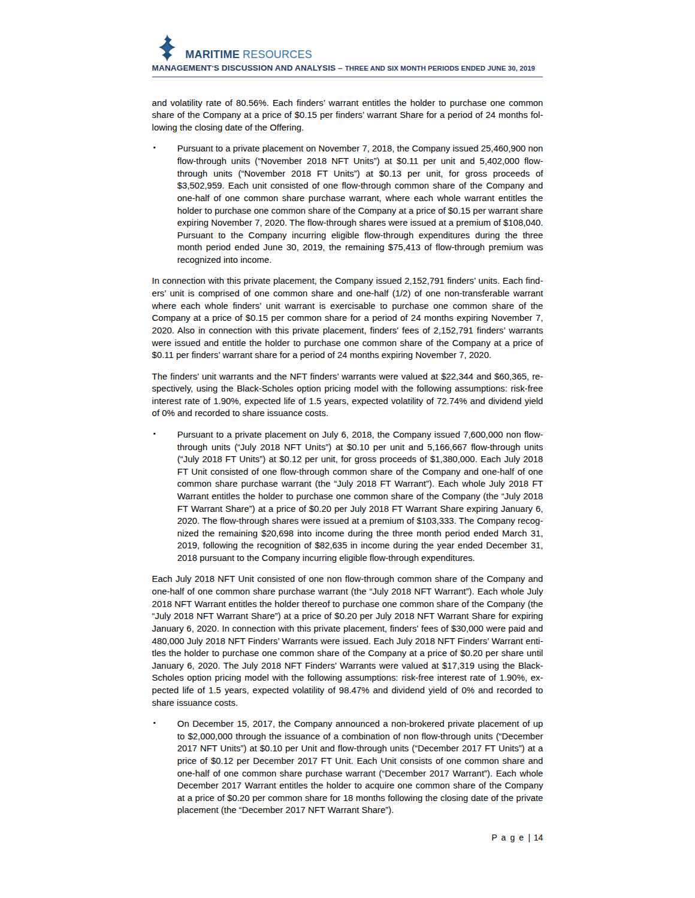MARITIME RESOURCES
MANAGEMENT’S DISCUSSION AND ANALYSIS – THREE AND SIX MONTH PERIODS ENDED JUNE 30, 2019
and volatility rate of 80.56%. Each finders’ warrant entitles the holder to purchase one common share of the Company at a price of $0.15 per finders’ warrant Share for a period of 24 months following the closing date of the Offering.
Pursuant to a private placement on November 7, 2018, the Company issued 25,460,900 non flow-through units (“November 2018 NFT Units”) at $0.11 per unit and 5,402,000 flow-through units (“November 2018 FT Units”) at $0.13 per unit, for gross proceeds of $3,502,959. Each unit consisted of one flow-through common share of the Company and one-half of one common share purchase warrant, where each whole warrant entitles the holder to purchase one common share of the Company at a price of $0.15 per warrant share expiring November 7, 2020. The flow-through shares were issued at a premium of $108,040. Pursuant to the Company incurring eligible flow-through expenditures during the three month period ended June 30, 2019, the remaining $75,413 of flow-through premium was recognized into income.
In connection with this private placement, the Company issued 2,152,791 finders’ units. Each finders’ unit is comprised of one common share and one-half (1/2) of one non-transferable warrant where each whole finders’ unit warrant is exercisable to purchase one common share of the Company at a price of $0.15 per common share for a period of 24 months expiring November 7, 2020. Also in connection with this private placement, finders' fees of 2,152,791 finders’ warrants were issued and entitle the holder to purchase one common share of the Company at a price of $0.11 per finders’ warrant share for a period of 24 months expiring November 7, 2020.
The finders’ unit warrants and the NFT finders’ warrants were valued at $22,344 and $60,365, respectively, using the Black-Scholes option pricing model with the following assumptions: risk-free interest rate of 1.90%, expected life of 1.5 years, expected volatility of 72.74% and dividend yield of 0% and recorded to share issuance costs.
Pursuant to a private placement on July 6, 2018, the Company issued 7,600,000 non flow-through units (“July 2018 NFT Units”) at $0.10 per unit and 5,166,667 flow-through units (“July 2018 FT Units”) at $0.12 per unit, for gross proceeds of $1,380,000. Each July 2018 FT Unit consisted of one flow-through common share of the Company and one-half of one common share purchase warrant (the “July 2018 FT Warrant”). Each whole July 2018 FT Warrant entitles the holder to purchase one common share of the Company (the “July 2018 FT Warrant Share”) at a price of $0.20 per July 2018 FT Warrant Share expiring January 6, 2020. The flow-through shares were issued at a premium of $103,333. The Company recognized the remaining $20,698 into income during the three month period ended March 31, 2019, following the recognition of $82,635 in income during the year ended December 31, 2018 pursuant to the Company incurring eligible flow-through expenditures.
Each July 2018 NFT Unit consisted of one non flow-through common share of the Company and one-half of one common share purchase warrant (the “July 2018 NFT Warrant”). Each whole July 2018 NFT Warrant entitles the holder thereof to purchase one common share of the Company (the “July 2018 NFT Warrant Share”) at a price of $0.20 per July 2018 NFT Warrant Share for expiring January 6, 2020. In connection with this private placement, finders' fees of $30,000 were paid and 480,000 July 2018 NFT Finders’ Warrants were issued. Each July 2018 NFT Finders’ Warrant entitles the holder to purchase one common share of the Company at a price of $0.20 per share until January 6, 2020. The July 2018 NFT Finders’ Warrants were valued at $17,319 using the Black-Scholes option pricing model with the following assumptions: risk-free interest rate of 1.90%, expected life of 1.5 years, expected volatility of 98.47% and dividend yield of 0% and recorded to share issuance costs.
On December 15, 2017, the Company announced a non-brokered private placement of up to $2,000,000 through the issuance of a combination of non flow-through units (“December 2017 NFT Units”) at $0.10 per Unit and flow-through units (“December 2017 FT Units”) at a price of $0.12 per December 2017 FT Unit. Each Unit consists of one common share and one-half of one common share purchase warrant (“December 2017 Warrant”). Each whole December 2017 Warrant entitles the holder to acquire one common share of the Company at a price of $0.20 per common share for 18 months following the closing date of the private placement (the “December 2017 NFT Warrant Share”).
P a g e|14